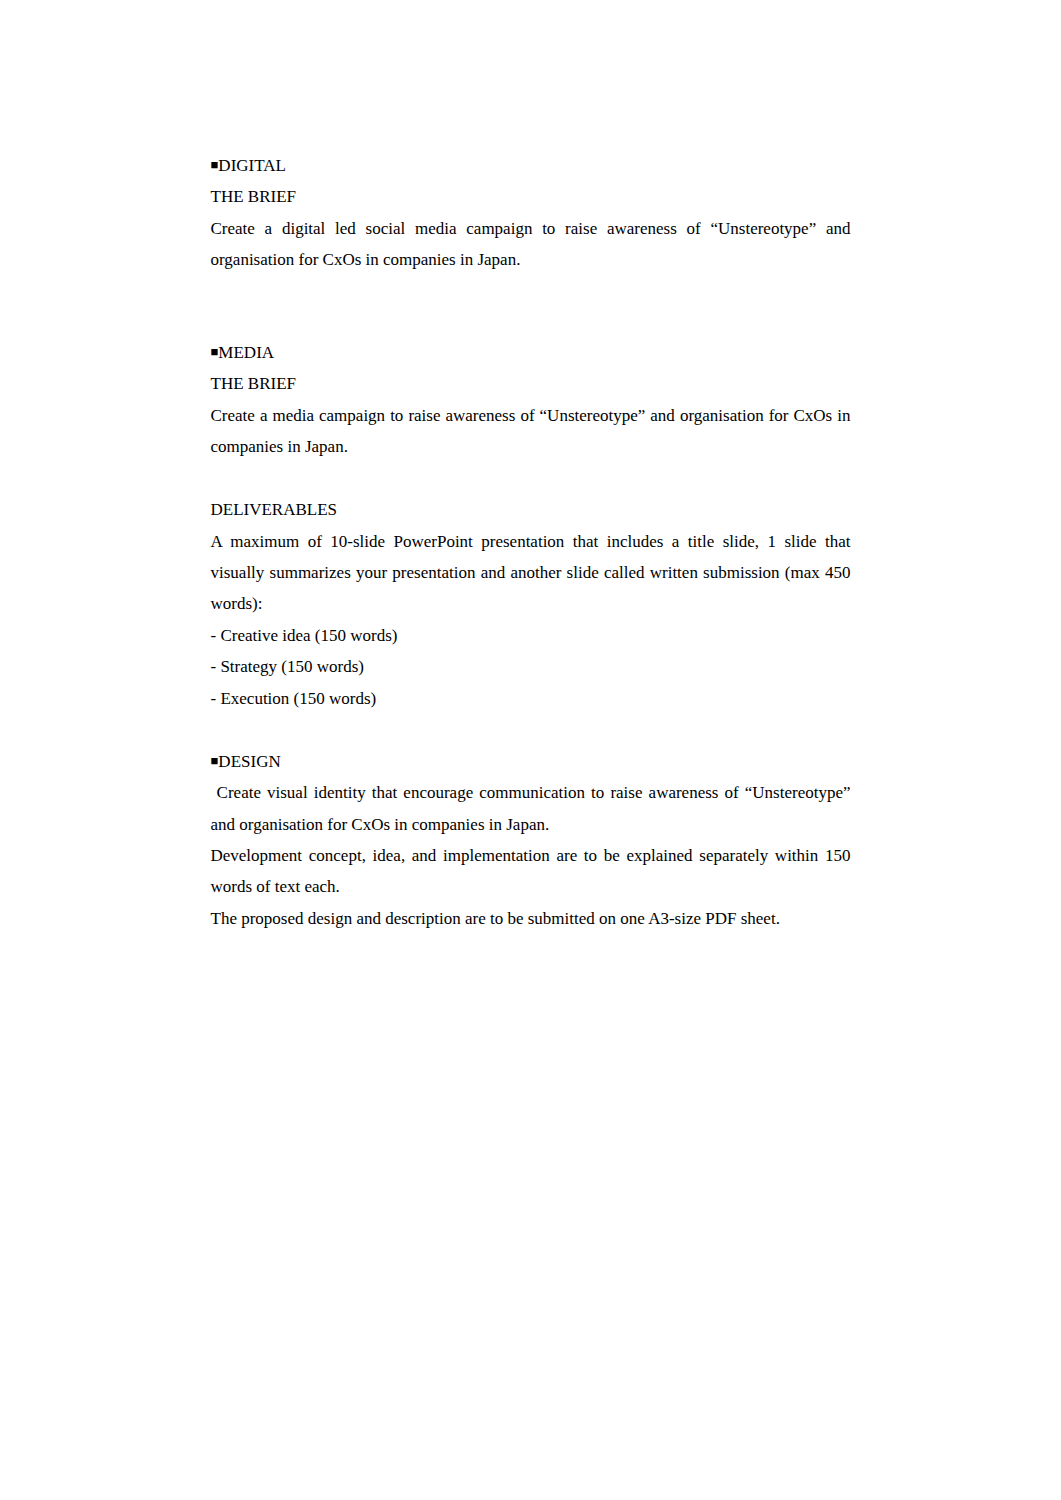■DIGITAL
THE BRIEF
Create a digital led social media campaign to raise awareness of “Unstereotype” and organisation for CxOs in companies in Japan.
■MEDIA
THE BRIEF
Create a media campaign to raise awareness of “Unstereotype” and organisation for CxOs in companies in Japan.
DELIVERABLES
A maximum of 10-slide PowerPoint presentation that includes a title slide, 1 slide that visually summarizes your presentation and another slide called written submission (max 450 words):
- Creative idea (150 words)
- Strategy (150 words)
- Execution (150 words)
■DESIGN
Create visual identity that encourage communication to raise awareness of “Unstereotype” and organisation for CxOs in companies in Japan.
Development concept, idea, and implementation are to be explained separately within 150 words of text each.
The proposed design and description are to be submitted on one A3-size PDF sheet.